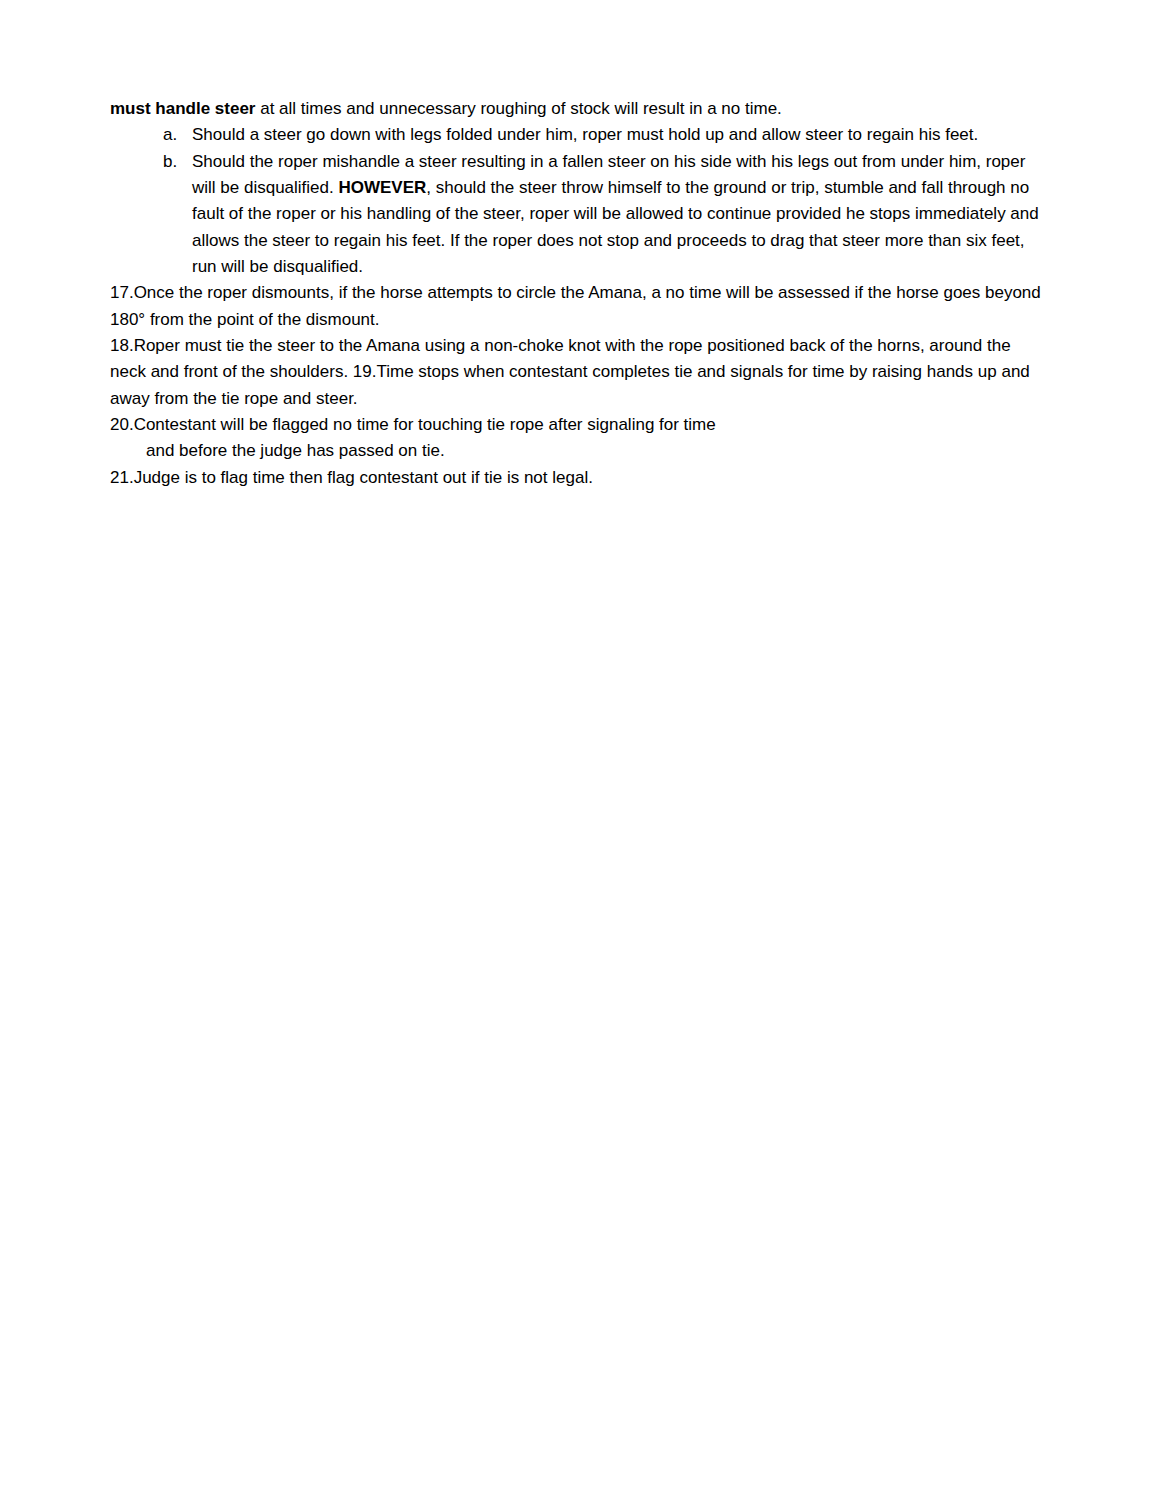must handle steer at all times and unnecessary roughing of stock will result in a no time.
Should a steer go down with legs folded under him, roper must hold up and allow steer to regain his feet.
Should the roper mishandle a steer resulting in a fallen steer on his side with his legs out from under him, roper will be disqualified. HOWEVER, should the steer throw himself to the ground or trip, stumble and fall through no fault of the roper or his handling of the steer, roper will be allowed to continue provided he stops immediately and allows the steer to regain his feet. If the roper does not stop and proceeds to drag that steer more than six feet, run will be disqualified.
17.Once the roper dismounts, if the horse attempts to circle the Amana, a no time will be assessed if the horse goes beyond 180° from the point of the dismount.
18.Roper must tie the steer to the Amana using a non-choke knot with the rope positioned back of the horns, around the neck and front of the shoulders. 19.Time stops when contestant completes tie and signals for time by raising hands up and away from the tie rope and steer.
20.Contestant will be flagged no time for touching tie rope after signaling for time
and before the judge has passed on tie.
21.Judge is to flag time then flag contestant out if tie is not legal.